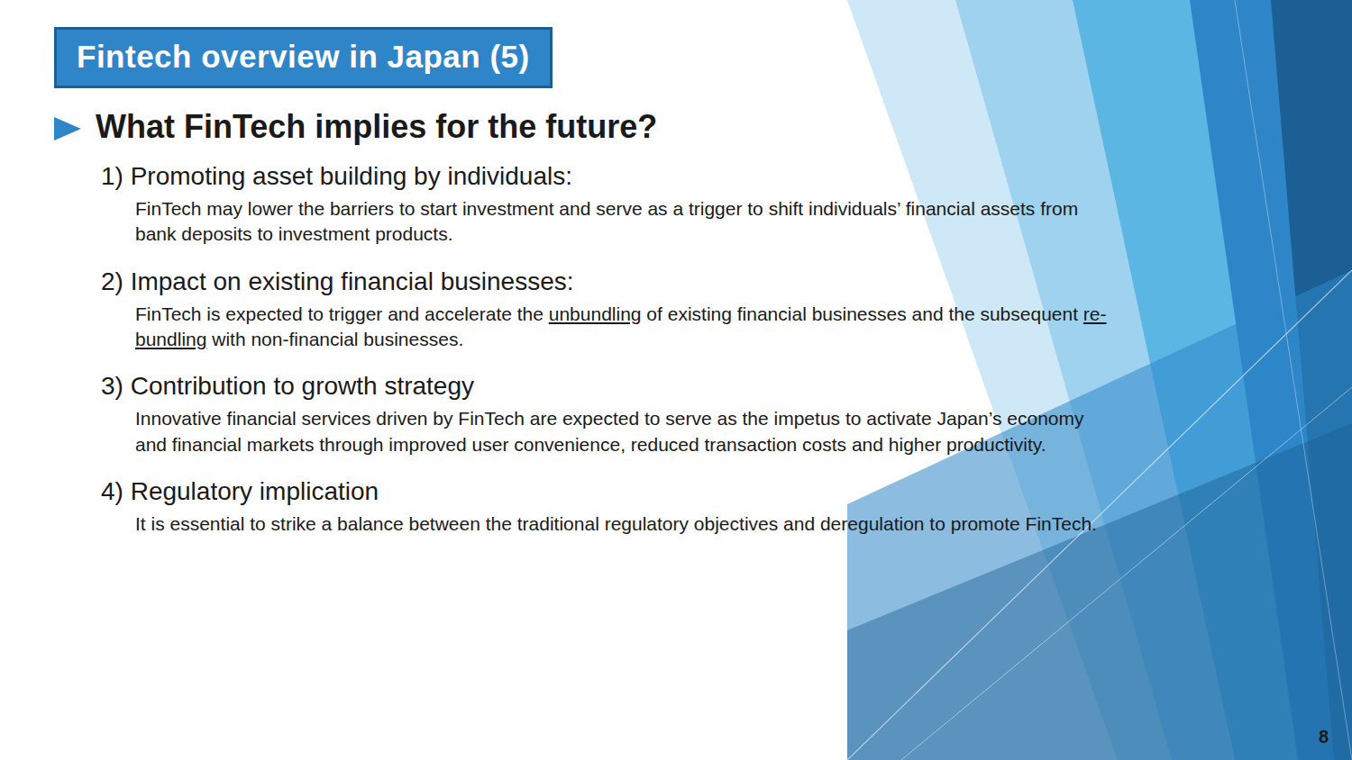Fintech overview in Japan (5)
What FinTech implies for the future?
1) Promoting asset building by individuals:
FinTech may lower the barriers to start investment and serve as a trigger to shift individuals’ financial assets from bank deposits to investment products.
2) Impact on existing financial businesses:
FinTech is expected to trigger and accelerate the unbundling of existing financial businesses and the subsequent re-bundling with non-financial businesses.
3) Contribution to growth strategy
Innovative financial services driven by FinTech are expected to serve as the impetus to activate Japan’s economy and financial markets through improved user convenience, reduced transaction costs and higher productivity.
4) Regulatory implication
It is essential to strike a balance between the traditional regulatory objectives and deregulation to promote FinTech.
8